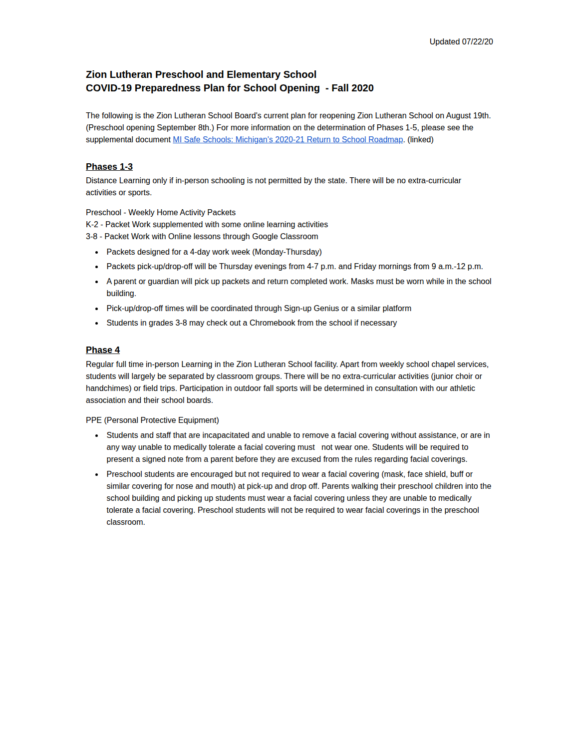Updated 07/22/20
Zion Lutheran Preschool and Elementary School
COVID-19 Preparedness Plan for School Opening - Fall 2020
The following is the Zion Lutheran School Board's current plan for reopening Zion Lutheran School on August 19th. (Preschool opening September 8th.) For more information on the determination of Phases 1-5, please see the supplemental document MI Safe Schools: Michigan's 2020-21 Return to School Roadmap. (linked)
Phases 1-3
Distance Learning only if in-person schooling is not permitted by the state. There will be no extra-curricular activities or sports.
Preschool - Weekly Home Activity Packets
K-2 - Packet Work supplemented with some online learning activities
3-8 - Packet Work with Online lessons through Google Classroom
Packets designed for a 4-day work week (Monday-Thursday)
Packets pick-up/drop-off will be Thursday evenings from 4-7 p.m. and Friday mornings from 9 a.m.-12 p.m.
A parent or guardian will pick up packets and return completed work. Masks must be worn while in the school building.
Pick-up/drop-off times will be coordinated through Sign-up Genius or a similar platform
Students in grades 3-8 may check out a Chromebook from the school if necessary
Phase 4
Regular full time in-person Learning in the Zion Lutheran School facility. Apart from weekly school chapel services, students will largely be separated by classroom groups. There will be no extra-curricular activities (junior choir or handchimes) or field trips. Participation in outdoor fall sports will be determined in consultation with our athletic association and their school boards.
PPE (Personal Protective Equipment)
Students and staff that are incapacitated and unable to remove a facial covering without assistance, or are in any way unable to medically tolerate a facial covering must not wear one. Students will be required to present a signed note from a parent before they are excused from the rules regarding facial coverings.
Preschool students are encouraged but not required to wear a facial covering (mask, face shield, buff or similar covering for nose and mouth) at pick-up and drop off. Parents walking their preschool children into the school building and picking up students must wear a facial covering unless they are unable to medically tolerate a facial covering. Preschool students will not be required to wear facial coverings in the preschool classroom.